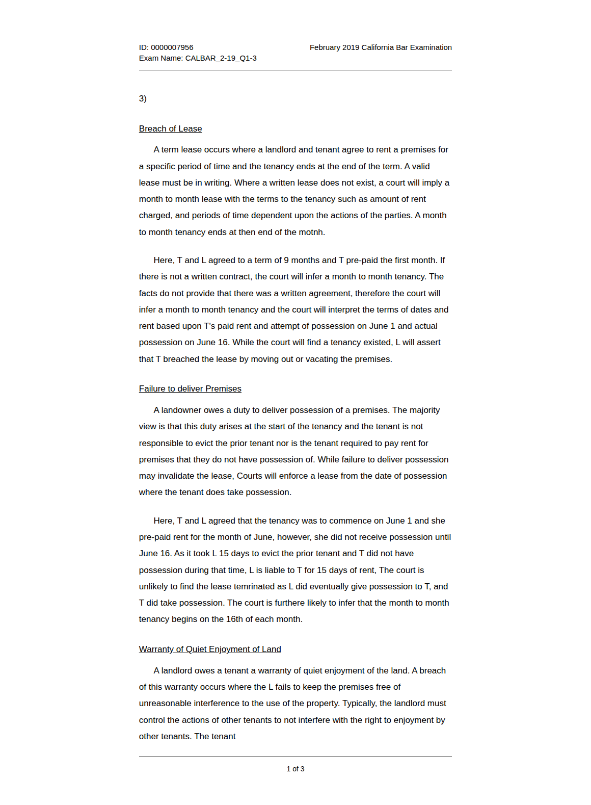ID: 0000007956
Exam Name: CALBAR_2-19_Q1-3
February 2019 California Bar Examination
3)
Breach of Lease
A term lease occurs where a landlord and tenant agree to rent a premises for a specific period of time and the tenancy ends at the end of the term. A valid lease must be in writing. Where a written lease does not exist, a court will imply a month to month lease with the terms to the tenancy such as amount of rent charged, and periods of time dependent upon the actions of the parties. A month to month tenancy ends at then end of the motnh.
Here, T and L agreed to a term of 9 months and T pre-paid the first month. If there is not a written contract, the court will infer a month to month tenancy. The facts do not provide that there was a written agreement, therefore the court will infer a month to month tenancy and the court will interpret the terms of dates and rent based upon T's paid rent and attempt of possession on June 1 and actual possession on June 16. While the court will find a tenancy existed, L will assert that T breached the lease by moving out or vacating the premises.
Failure to deliver Premises
A landowner owes a duty to deliver possession of a premises. The majority view is that this duty arises at the start of the tenancy and the tenant is not responsible to evict the prior tenant nor is the tenant required to pay rent for premises that they do not have possession of. While failure to deliver possession may invalidate the lease, Courts will enforce a lease from the date of possession where the tenant does take possession.
Here, T and L agreed that the tenancy was to commence on June 1 and she pre-paid rent for the month of June, however, she did not receive possession until June 16. As it took L 15 days to evict the prior tenant and T did not have possession during that time, L is liable to T for 15 days of rent, The court is unlikely to find the lease temrinated as L did eventually give possession to T, and T did take possession. The court is furthere likely to infer that the month to month tenancy begins on the 16th of each month.
Warranty of Quiet Enjoyment of Land
A landlord owes a tenant a warranty of quiet enjoyment of the land. A breach of this warranty occurs where the L fails to keep the premises free of unreasonable interference to the use of the property. Typically, the landlord must control the actions of other tenants to not interfere with the right to enjoyment by other tenants. The tenant
1 of 3